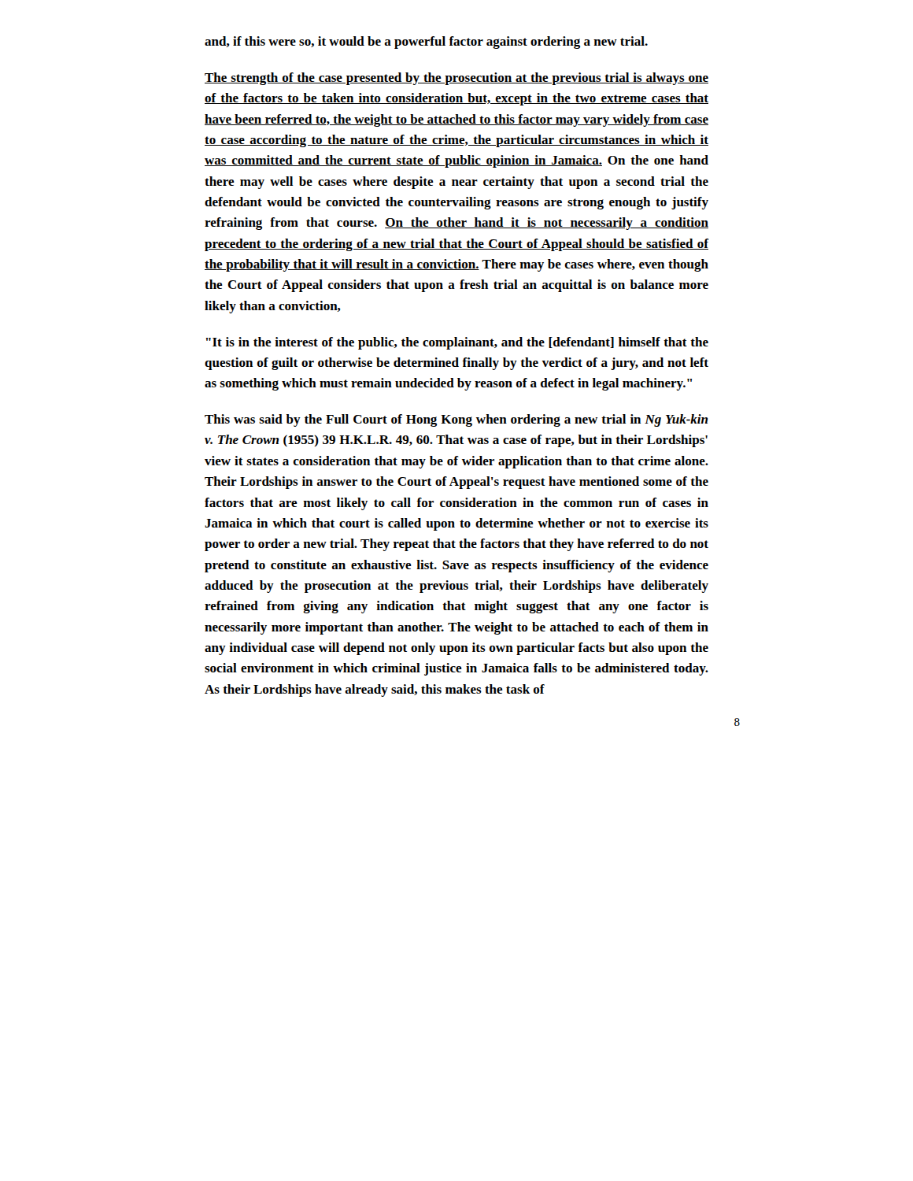and, if this were so, it would be a powerful factor against ordering a new trial.
The strength of the case presented by the prosecution at the previous trial is always one of the factors to be taken into consideration but, except in the two extreme cases that have been referred to, the weight to be attached to this factor may vary widely from case to case according to the nature of the crime, the particular circumstances in which it was committed and the current state of public opinion in Jamaica. On the one hand there may well be cases where despite a near certainty that upon a second trial the defendant would be convicted the countervailing reasons are strong enough to justify refraining from that course. On the other hand it is not necessarily a condition precedent to the ordering of a new trial that the Court of Appeal should be satisfied of the probability that it will result in a conviction. There may be cases where, even though the Court of Appeal considers that upon a fresh trial an acquittal is on balance more likely than a conviction,
"It is in the interest of the public, the complainant, and the [defendant] himself that the question of guilt or otherwise be determined finally by the verdict of a jury, and not left as something which must remain undecided by reason of a defect in legal machinery."
This was said by the Full Court of Hong Kong when ordering a new trial in Ng Yuk-kin v. The Crown (1955) 39 H.K.L.R. 49, 60. That was a case of rape, but in their Lordships' view it states a consideration that may be of wider application than to that crime alone. Their Lordships in answer to the Court of Appeal's request have mentioned some of the factors that are most likely to call for consideration in the common run of cases in Jamaica in which that court is called upon to determine whether or not to exercise its power to order a new trial. They repeat that the factors that they have referred to do not pretend to constitute an exhaustive list. Save as respects insufficiency of the evidence adduced by the prosecution at the previous trial, their Lordships have deliberately refrained from giving any indication that might suggest that any one factor is necessarily more important than another. The weight to be attached to each of them in any individual case will depend not only upon its own particular facts but also upon the social environment in which criminal justice in Jamaica falls to be administered today. As their Lordships have already said, this makes the task of
8